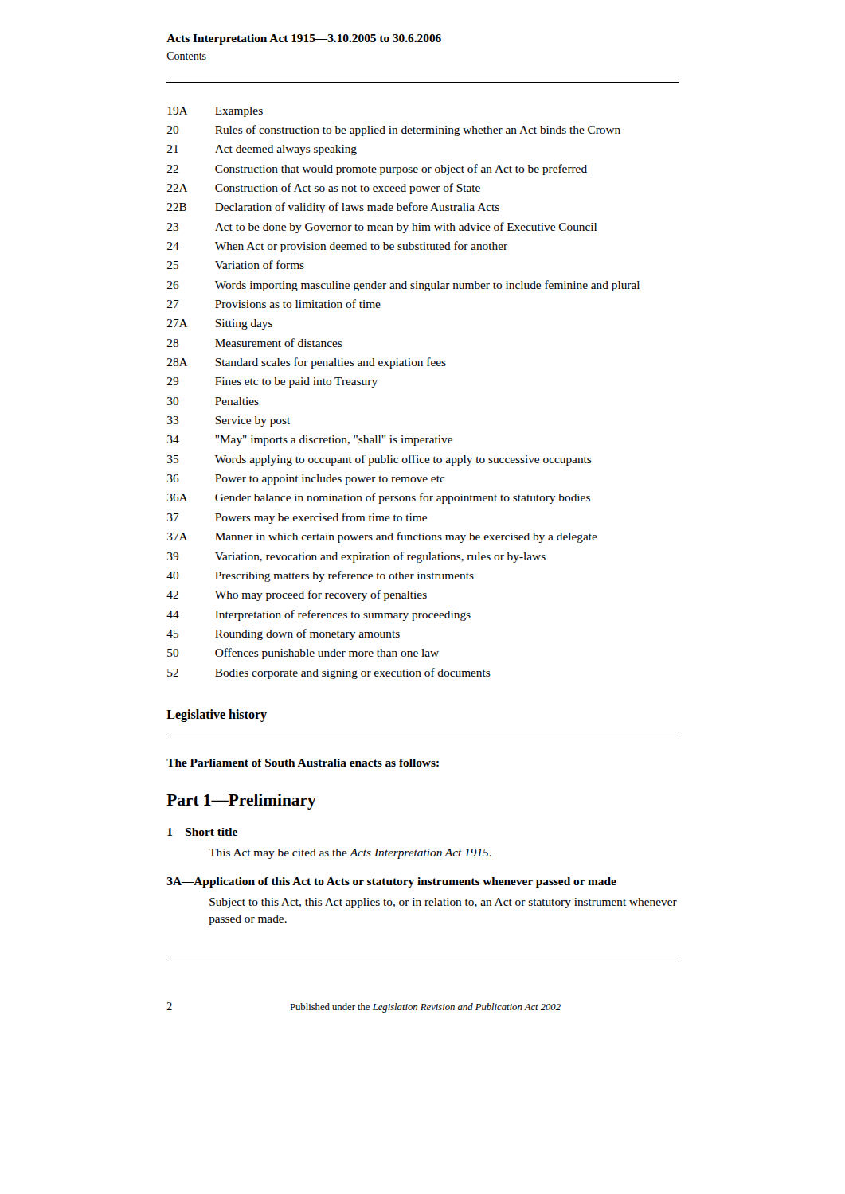Acts Interpretation Act 1915—3.10.2005 to 30.6.2006
Contents
| 19A | Examples |
| 20 | Rules of construction to be applied in determining whether an Act binds the Crown |
| 21 | Act deemed always speaking |
| 22 | Construction that would promote purpose or object of an Act to be preferred |
| 22A | Construction of Act so as not to exceed power of State |
| 22B | Declaration of validity of laws made before Australia Acts |
| 23 | Act to be done by Governor to mean by him with advice of Executive Council |
| 24 | When Act or provision deemed to be substituted for another |
| 25 | Variation of forms |
| 26 | Words importing masculine gender and singular number to include feminine and plural |
| 27 | Provisions as to limitation of time |
| 27A | Sitting days |
| 28 | Measurement of distances |
| 28A | Standard scales for penalties and expiation fees |
| 29 | Fines etc to be paid into Treasury |
| 30 | Penalties |
| 33 | Service by post |
| 34 | "May" imports a discretion, "shall" is imperative |
| 35 | Words applying to occupant of public office to apply to successive occupants |
| 36 | Power to appoint includes power to remove etc |
| 36A | Gender balance in nomination of persons for appointment to statutory bodies |
| 37 | Powers may be exercised from time to time |
| 37A | Manner in which certain powers and functions may be exercised by a delegate |
| 39 | Variation, revocation and expiration of regulations, rules or by-laws |
| 40 | Prescribing matters by reference to other instruments |
| 42 | Who may proceed for recovery of penalties |
| 44 | Interpretation of references to summary proceedings |
| 45 | Rounding down of monetary amounts |
| 50 | Offences punishable under more than one law |
| 52 | Bodies corporate and signing or execution of documents |
Legislative history
The Parliament of South Australia enacts as follows:
Part 1—Preliminary
1—Short title
This Act may be cited as the Acts Interpretation Act 1915.
3A—Application of this Act to Acts or statutory instruments whenever passed or made
Subject to this Act, this Act applies to, or in relation to, an Act or statutory instrument whenever passed or made.
2 Published under the Legislation Revision and Publication Act 2002